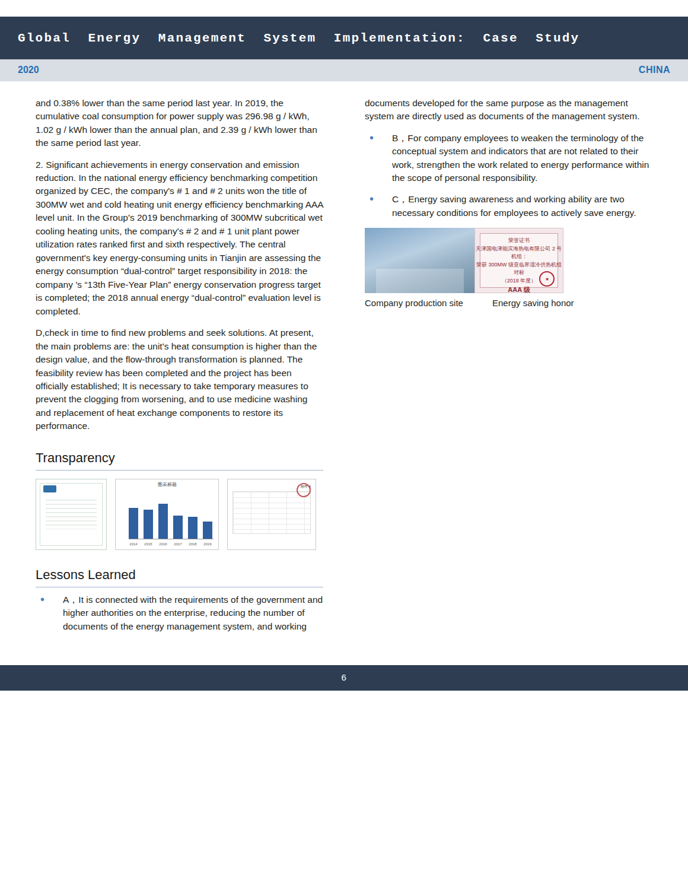Global Energy Management System Implementation: Case Study
2020 CHINA
and 0.38% lower than the same period last year. In 2019, the cumulative coal consumption for power supply was 296.98 g / kWh, 1.02 g / kWh lower than the annual plan, and 2.39 g / kWh lower than the same period last year.
2. Significant achievements in energy conservation and emission reduction. In the national energy efficiency benchmarking competition organized by CEC, the company's # 1 and # 2 units won the title of 300MW wet and cold heating unit energy efficiency benchmarking AAA level unit. In the Group's 2019 benchmarking of 300MW subcritical wet cooling heating units, the company's # 2 and # 1 unit plant power utilization rates ranked first and sixth respectively. The central government's key energy-consuming units in Tianjin are assessing the energy consumption “dual-control” target responsibility in 2018: the company ’s “13th Five-Year Plan” energy conservation progress target is completed; the 2018 annual energy “dual-control” evaluation level is completed.
D,check in time to find new problems and seek solutions. At present, the main problems are: the unit's heat consumption is higher than the design value, and the flow-through transformation is planned. The feasibility review has been completed and the project has been officially established; It is necessary to take temporary measures to prevent the clogging from worsening, and to use medicine washing and replacement of heat exchange components to restore its performance.
Transparency
图表标题
201420152016201720182019
附件 4
Lessons Learned
A，It is connected with the requirements of the government and higher authorities on the enterprise, reducing the number of documents of the energy management system, and working
documents developed for the same purpose as the management system are directly used as documents of the management system.
B，For company employees to weaken the terminology of the conceptual system and indicators that are not related to their work, strengthen the work related to energy performance within the scope of personal responsibility.
C，Energy saving awareness and working ability are two necessary conditions for employees to actively save energy.
荣誉证书
天津国电津能滨海热电有限公司 2 号机组：
荣获 300MW 级亚临界湿冷供热机组对标
（2018 年度）
AAA 级
★
Company production site Energy saving honor
6